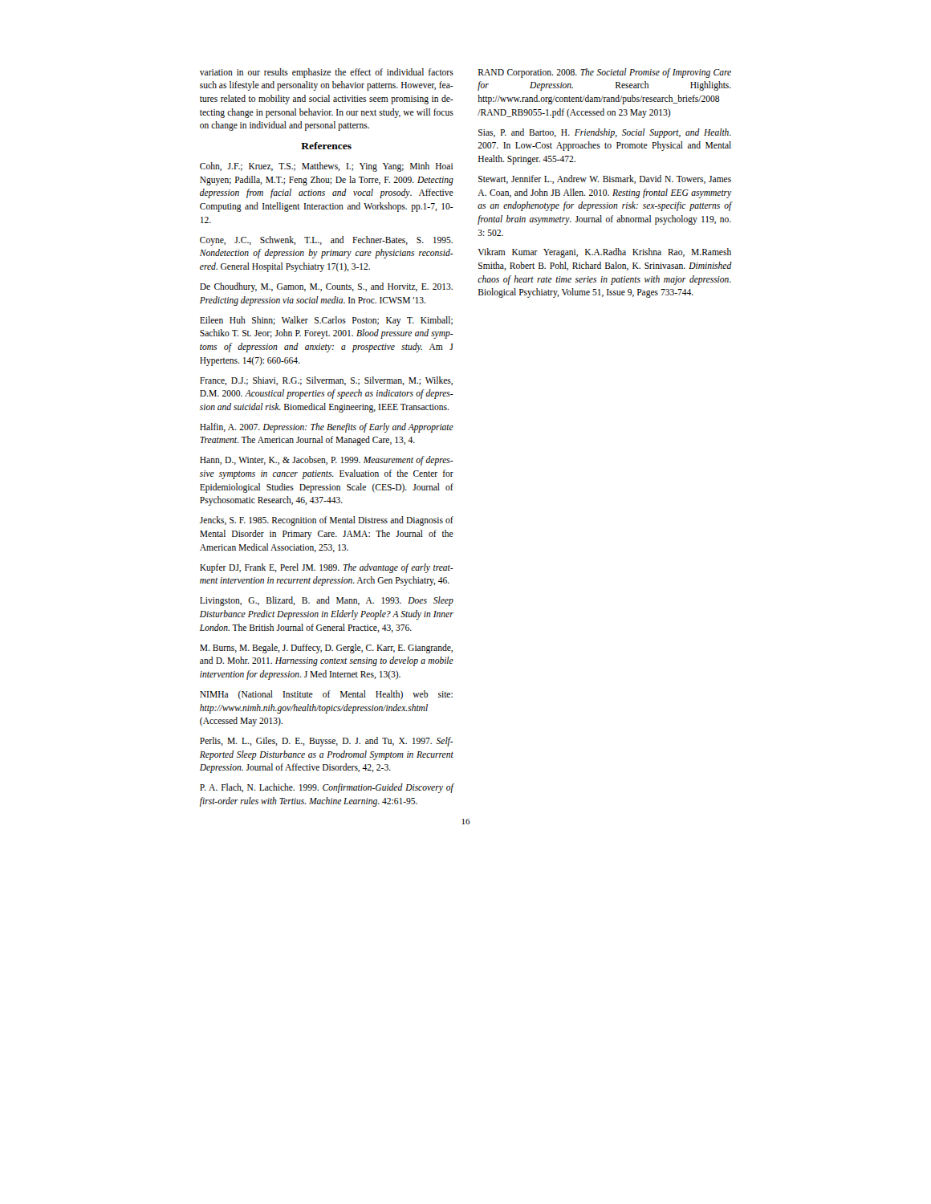variation in our results emphasize the effect of individual factors such as lifestyle and personality on behavior patterns. However, features related to mobility and social activities seem promising in detecting change in personal behavior. In our next study, we will focus on change in individual and personal patterns.
References
Cohn, J.F.; Kruez, T.S.; Matthews, I.; Ying Yang; Minh Hoai Nguyen; Padilla, M.T.; Feng Zhou; De la Torre, F. 2009. Detecting depression from facial actions and vocal prosody. Affective Computing and Intelligent Interaction and Workshops. pp.1-7, 10-12.
Coyne, J.C., Schwenk, T.L., and Fechner-Bates, S. 1995. Nondetection of depression by primary care physicians reconsidered. General Hospital Psychiatry 17(1), 3-12.
De Choudhury, M., Gamon, M., Counts, S., and Horvitz, E. 2013. Predicting depression via social media. In Proc. ICWSM '13.
Eileen Huh Shinn; Walker S.Carlos Poston; Kay T. Kimball; Sachiko T. St. Jeor; John P. Foreyt. 2001. Blood pressure and symptoms of depression and anxiety: a prospective study. Am J Hypertens. 14(7): 660-664.
France, D.J.; Shiavi, R.G.; Silverman, S.; Silverman, M.; Wilkes, D.M. 2000. Acoustical properties of speech as indicators of depression and suicidal risk. Biomedical Engineering, IEEE Transactions.
Halfin, A. 2007. Depression: The Benefits of Early and Appropriate Treatment. The American Journal of Managed Care, 13, 4.
Hann, D., Winter, K., & Jacobsen, P. 1999. Measurement of depressive symptoms in cancer patients. Evaluation of the Center for Epidemiological Studies Depression Scale (CES-D). Journal of Psychosomatic Research, 46, 437-443.
Jencks, S. F. 1985. Recognition of Mental Distress and Diagnosis of Mental Disorder in Primary Care. JAMA: The Journal of the American Medical Association, 253, 13.
Kupfer DJ, Frank E, Perel JM. 1989. The advantage of early treatment intervention in recurrent depression. Arch Gen Psychiatry, 46.
Livingston, G., Blizard, B. and Mann, A. 1993. Does Sleep Disturbance Predict Depression in Elderly People? A Study in Inner London. The British Journal of General Practice, 43, 376.
M. Burns, M. Begale, J. Duffecy, D. Gergle, C. Karr, E. Giangrande, and D. Mohr. 2011. Harnessing context sensing to develop a mobile intervention for depression. J Med Internet Res, 13(3).
NIMHa (National Institute of Mental Health) web site: http://www.nimh.nih.gov/health/topics/depression/index.shtml (Accessed May 2013).
Perlis, M. L., Giles, D. E., Buysse, D. J. and Tu, X. 1997. Self-Reported Sleep Disturbance as a Prodromal Symptom in Recurrent Depression. Journal of Affective Disorders, 42, 2-3.
P. A. Flach, N. Lachiche. 1999. Confirmation-Guided Discovery of first-order rules with Tertius. Machine Learning. 42:61-95.
RAND Corporation. 2008. The Societal Promise of Improving Care for Depression. Research Highlights. http://www.rand.org/content/dam/rand/pubs/research_briefs/2008 /RAND_RB9055-1.pdf (Accessed on 23 May 2013)
Sias, P. and Bartoo, H. Friendship, Social Support, and Health. 2007. In Low-Cost Approaches to Promote Physical and Mental Health. Springer. 455-472.
Stewart, Jennifer L., Andrew W. Bismark, David N. Towers, James A. Coan, and John JB Allen. 2010. Resting frontal EEG asymmetry as an endophenotype for depression risk: sex-specific patterns of frontal brain asymmetry. Journal of abnormal psychology 119, no. 3: 502.
Vikram Kumar Yeragani, K.A.Radha Krishna Rao, M.Ramesh Smitha, Robert B. Pohl, Richard Balon, K. Srinivasan. Diminished chaos of heart rate time series in patients with major depression. Biological Psychiatry, Volume 51, Issue 9, Pages 733-744.
16